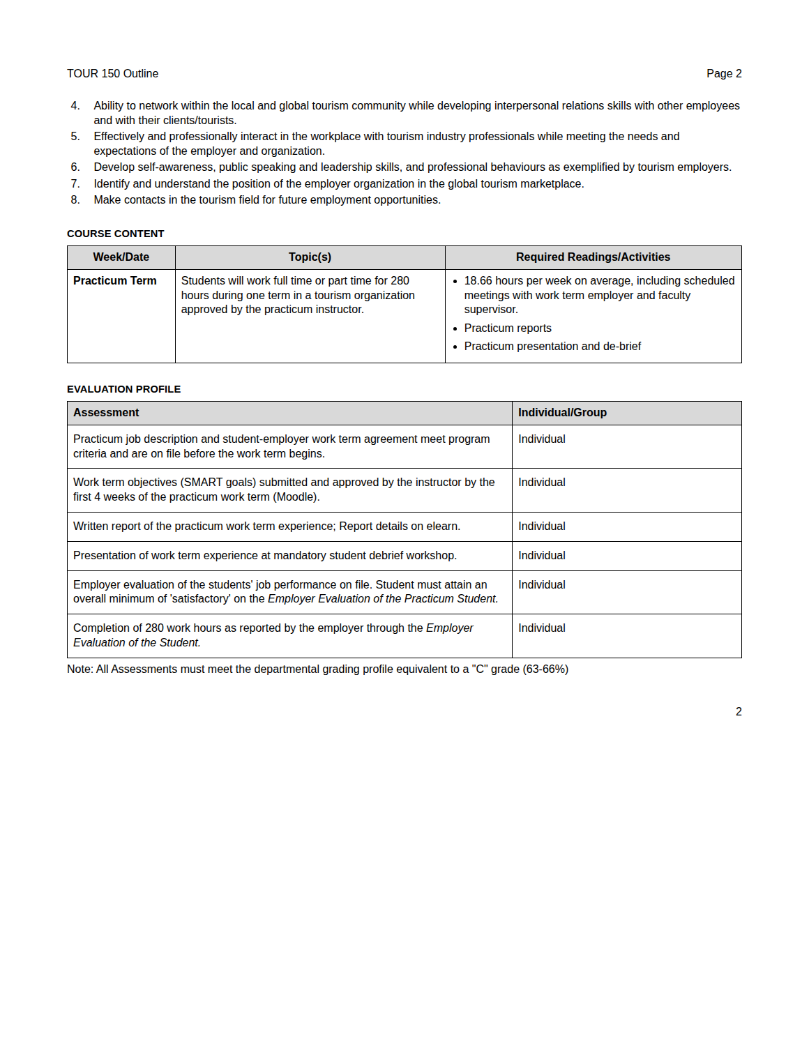TOUR 150 Outline Page 2
4. Ability to network within the local and global tourism community while developing interpersonal relations skills with other employees and with their clients/tourists.
5. Effectively and professionally interact in the workplace with tourism industry professionals while meeting the needs and expectations of the employer and organization.
6. Develop self-awareness, public speaking and leadership skills, and professional behaviours as exemplified by tourism employers.
7. Identify and understand the position of the employer organization in the global tourism marketplace.
8. Make contacts in the tourism field for future employment opportunities.
COURSE CONTENT
| Week/Date | Topic(s) | Required Readings/Activities |
| --- | --- | --- |
| Practicum Term | Students will work full time or part time for 280 hours during one term in a tourism organization approved by the practicum instructor. | 18.66 hours per week on average, including scheduled meetings with work term employer and faculty supervisor. Practicum reports Practicum presentation and de-brief |
EVALUATION PROFILE
| Assessment | Individual/Group |
| --- | --- |
| Practicum job description and student-employer work term agreement meet program criteria and are on file before the work term begins. | Individual |
| Work term objectives (SMART goals) submitted and approved by the instructor by the first 4 weeks of the practicum work term (Moodle). | Individual |
| Written report of the practicum work term experience; Report details on elearn. | Individual |
| Presentation of work term experience at mandatory student debrief workshop. | Individual |
| Employer evaluation of the students' job performance on file. Student must attain an overall minimum of 'satisfactory' on the Employer Evaluation of the Practicum Student. | Individual |
| Completion of 280 work hours as reported by the employer through the Employer Evaluation of the Student. | Individual |
Note: All Assessments must meet the departmental grading profile equivalent to a "C" grade (63-66%)
2